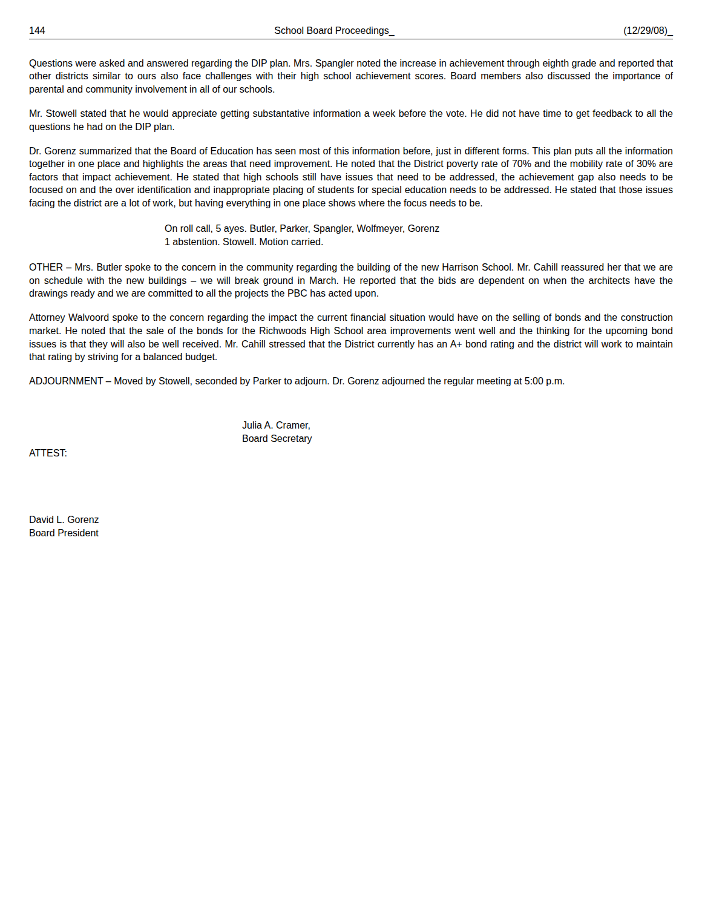144
School Board Proceedings_
(12/29/08)_
Questions were asked and answered regarding the DIP plan. Mrs. Spangler noted the increase in achievement through eighth grade and reported that other districts similar to ours also face challenges with their high school achievement scores. Board members also discussed the importance of parental and community involvement in all of our schools.
Mr. Stowell stated that he would appreciate getting substantative information a week before the vote. He did not have time to get feedback to all the questions he had on the DIP plan.
Dr. Gorenz summarized that the Board of Education has seen most of this information before, just in different forms. This plan puts all the information together in one place and highlights the areas that need improvement. He noted that the District poverty rate of 70% and the mobility rate of 30% are factors that impact achievement. He stated that high schools still have issues that need to be addressed, the achievement gap also needs to be focused on and the over identification and inappropriate placing of students for special education needs to be addressed. He stated that those issues facing the district are a lot of work, but having everything in one place shows where the focus needs to be.
On roll call, 5 ayes. Butler, Parker, Spangler, Wolfmeyer, Gorenz
1 abstention. Stowell. Motion carried.
OTHER – Mrs. Butler spoke to the concern in the community regarding the building of the new Harrison School. Mr. Cahill reassured her that we are on schedule with the new buildings – we will break ground in March. He reported that the bids are dependent on when the architects have the drawings ready and we are committed to all the projects the PBC has acted upon.
Attorney Walvoord spoke to the concern regarding the impact the current financial situation would have on the selling of bonds and the construction market. He noted that the sale of the bonds for the Richwoods High School area improvements went well and the thinking for the upcoming bond issues is that they will also be well received. Mr. Cahill stressed that the District currently has an A+ bond rating and the district will work to maintain that rating by striving for a balanced budget.
ADJOURNMENT – Moved by Stowell, seconded by Parker to adjourn. Dr. Gorenz adjourned the regular meeting at 5:00 p.m.
Julia A. Cramer,
Board Secretary
ATTEST:
David L. Gorenz
Board President